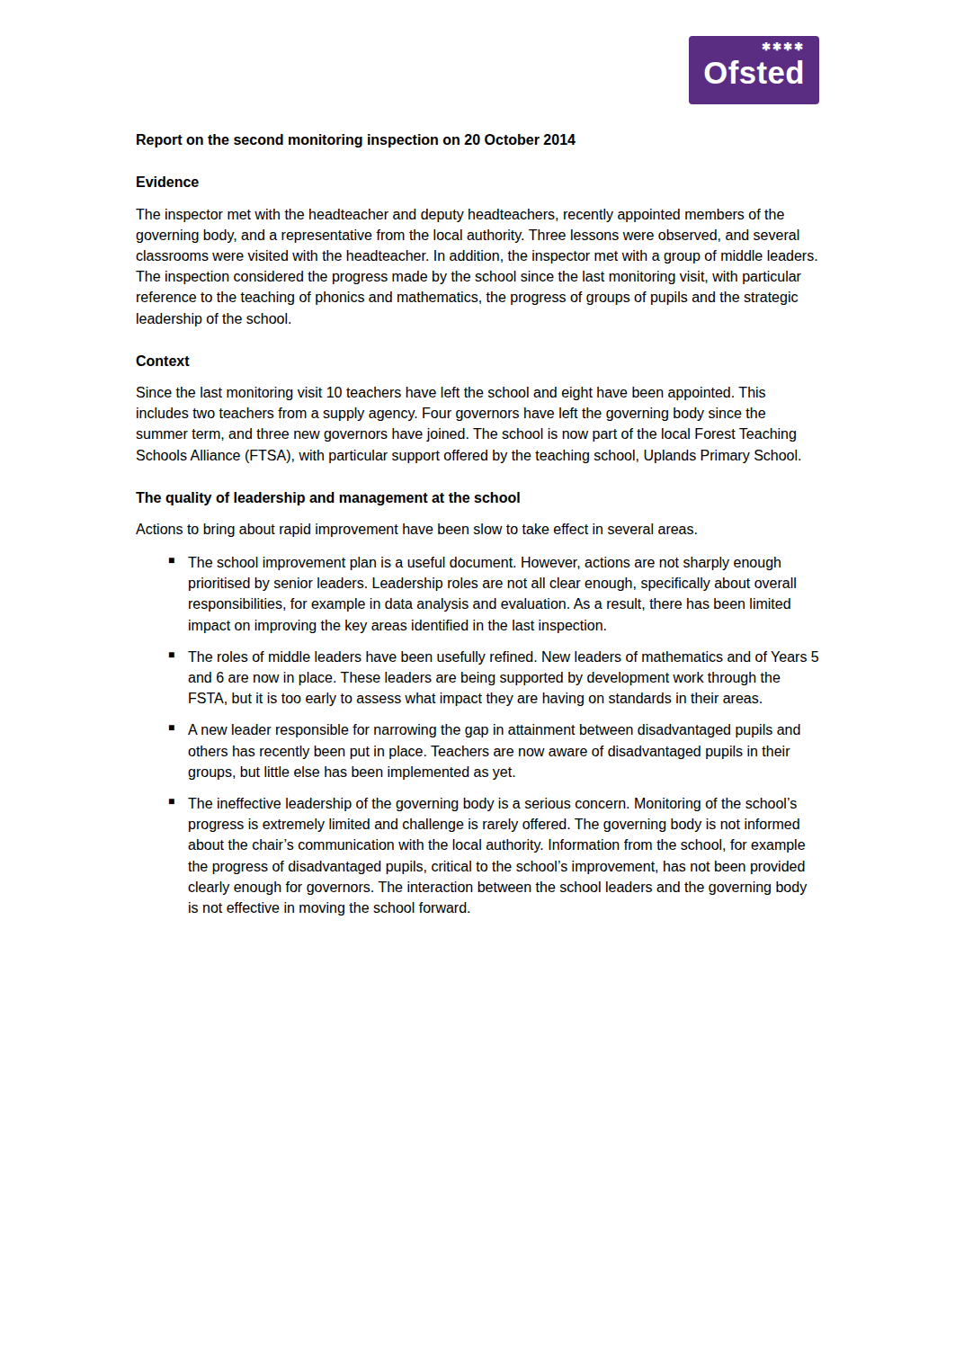✱✱✱✱ Ofsted
Report on the second monitoring inspection on 20 October 2014
Evidence
The inspector met with the headteacher and deputy headteachers, recently appointed members of the governing body, and a representative from the local authority. Three lessons were observed, and several classrooms were visited with the headteacher. In addition, the inspector met with a group of middle leaders. The inspection considered the progress made by the school since the last monitoring visit, with particular reference to the teaching of phonics and mathematics, the progress of groups of pupils and the strategic leadership of the school.
Context
Since the last monitoring visit 10 teachers have left the school and eight have been appointed. This includes two teachers from a supply agency. Four governors have left the governing body since the summer term, and three new governors have joined. The school is now part of the local Forest Teaching Schools Alliance (FTSA), with particular support offered by the teaching school, Uplands Primary School.
The quality of leadership and management at the school
Actions to bring about rapid improvement have been slow to take effect in several areas.
The school improvement plan is a useful document. However, actions are not sharply enough prioritised by senior leaders. Leadership roles are not all clear enough, specifically about overall responsibilities, for example in data analysis and evaluation. As a result, there has been limited impact on improving the key areas identified in the last inspection.
The roles of middle leaders have been usefully refined. New leaders of mathematics and of Years 5 and 6 are now in place. These leaders are being supported by development work through the FSTA, but it is too early to assess what impact they are having on standards in their areas.
A new leader responsible for narrowing the gap in attainment between disadvantaged pupils and others has recently been put in place. Teachers are now aware of disadvantaged pupils in their groups, but little else has been implemented as yet.
The ineffective leadership of the governing body is a serious concern. Monitoring of the school’s progress is extremely limited and challenge is rarely offered. The governing body is not informed about the chair’s communication with the local authority. Information from the school, for example the progress of disadvantaged pupils, critical to the school’s improvement, has not been provided clearly enough for governors. The interaction between the school leaders and the governing body is not effective in moving the school forward.